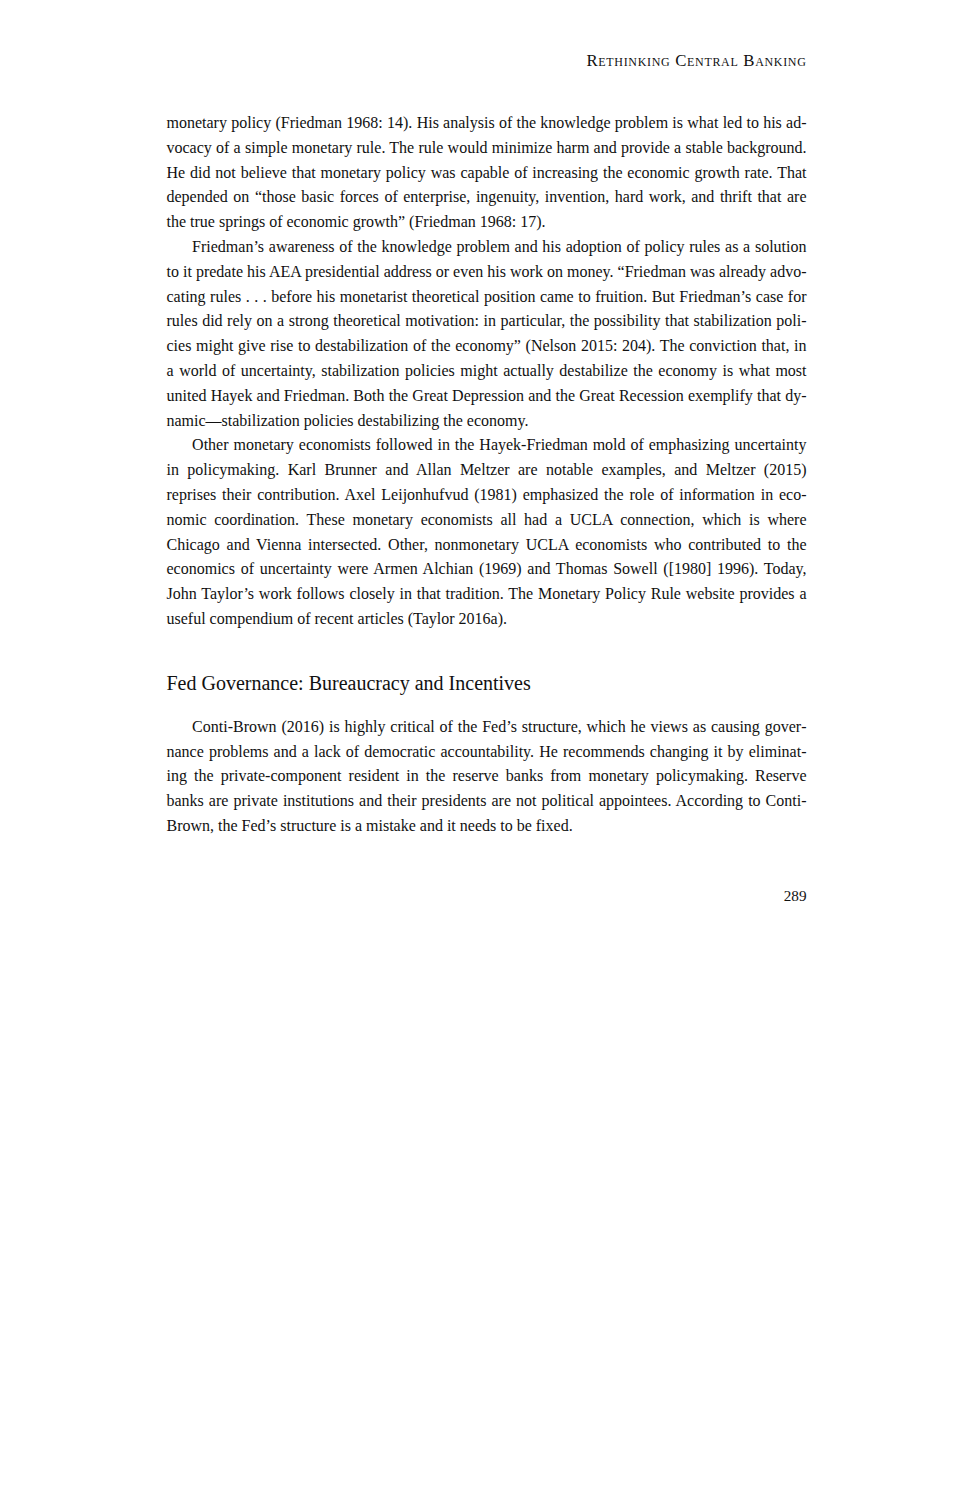Rethinking Central Banking
monetary policy (Friedman 1968: 14). His analysis of the knowledge problem is what led to his advocacy of a simple monetary rule. The rule would minimize harm and provide a stable background. He did not believe that monetary policy was capable of increasing the economic growth rate. That depended on “those basic forces of enterprise, ingenuity, invention, hard work, and thrift that are the true springs of economic growth” (Friedman 1968: 17).
Friedman’s awareness of the knowledge problem and his adoption of policy rules as a solution to it predate his AEA presidential address or even his work on money. “Friedman was already advocating rules . . . before his monetarist theoretical position came to fruition. But Friedman’s case for rules did rely on a strong theoretical motivation: in particular, the possibility that stabilization policies might give rise to destabilization of the economy” (Nelson 2015: 204). The conviction that, in a world of uncertainty, stabilization policies might actually destabilize the economy is what most united Hayek and Friedman. Both the Great Depression and the Great Recession exemplify that dynamic—stabilization policies destabilizing the economy.
Other monetary economists followed in the Hayek-Friedman mold of emphasizing uncertainty in policymaking. Karl Brunner and Allan Meltzer are notable examples, and Meltzer (2015) reprises their contribution. Axel Leijonhufvud (1981) emphasized the role of information in economic coordination. These monetary economists all had a UCLA connection, which is where Chicago and Vienna intersected. Other, nonmonetary UCLA economists who contributed to the economics of uncertainty were Armen Alchian (1969) and Thomas Sowell ([1980] 1996). Today, John Taylor’s work follows closely in that tradition. The Monetary Policy Rule website provides a useful compendium of recent articles (Taylor 2016a).
Fed Governance: Bureaucracy and Incentives
Conti-Brown (2016) is highly critical of the Fed’s structure, which he views as causing governance problems and a lack of democratic accountability. He recommends changing it by eliminating the private-component resident in the reserve banks from monetary policymaking. Reserve banks are private institutions and their presidents are not political appointees. According to Conti-Brown, the Fed’s structure is a mistake and it needs to be fixed.
289